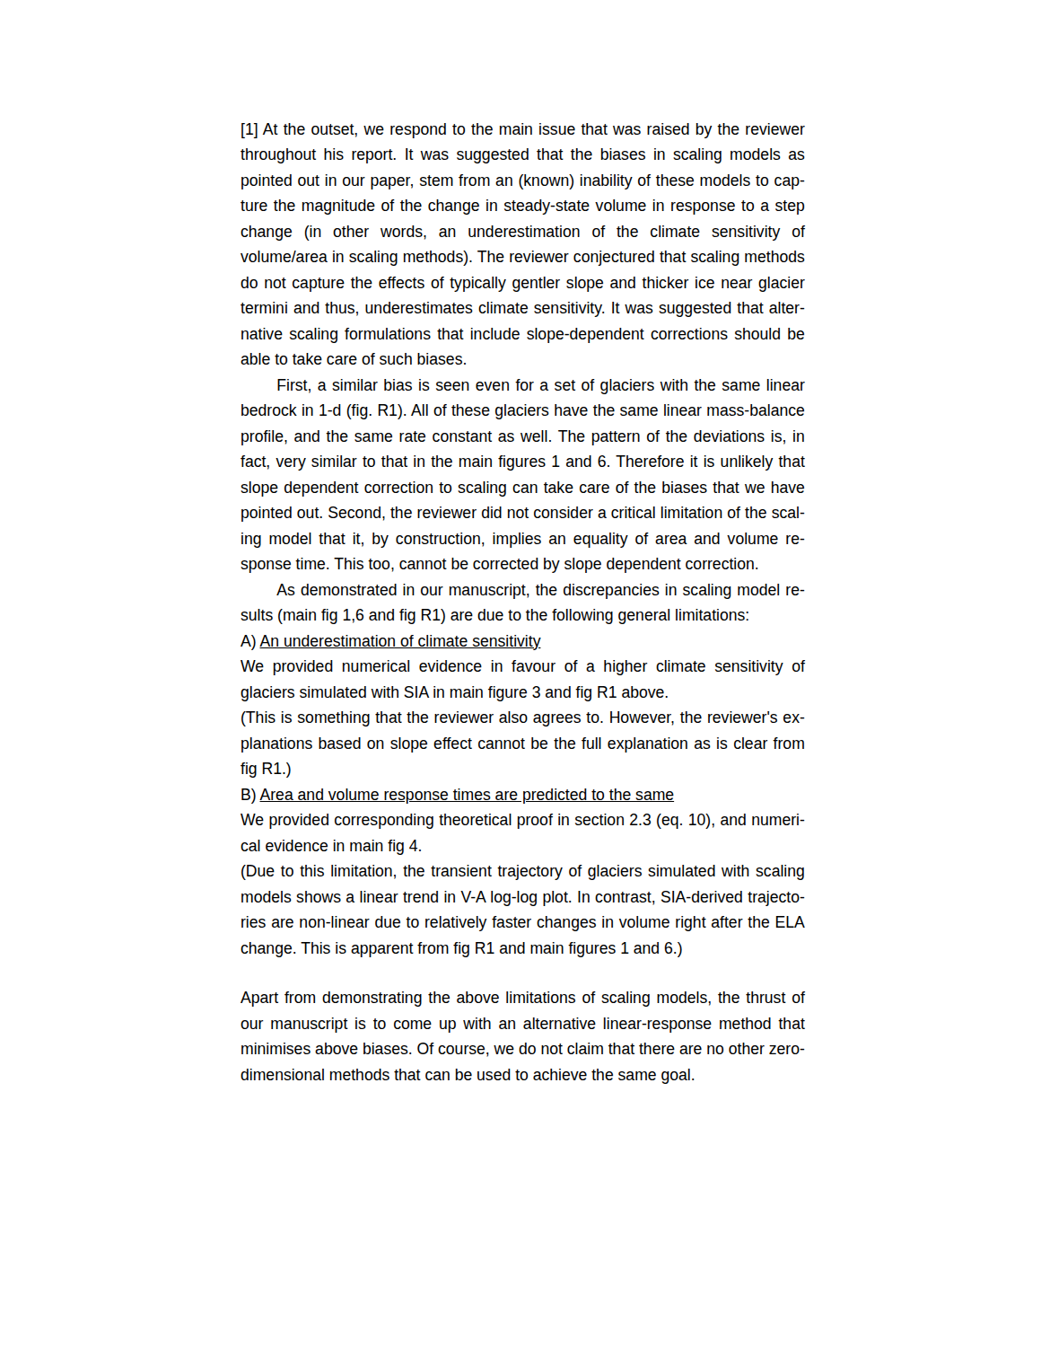[1] At the outset, we respond to the main issue that was raised by the reviewer throughout his report. It was suggested that the biases in scaling models as pointed out in our paper, stem from an (known) inability of these models to capture the magnitude of the change in steady-state volume in response to a step change (in other words, an underestimation of the climate sensitivity of volume/area in scaling methods). The reviewer conjectured that scaling methods do not capture the effects of typically gentler slope and thicker ice near glacier termini and thus, underestimates climate sensitivity. It was suggested that alternative scaling formulations that include slope-dependent corrections should be able to take care of such biases.
First, a similar bias is seen even for a set of glaciers with the same linear bedrock in 1-d (fig. R1). All of these glaciers have the same linear mass-balance profile, and the same rate constant as well. The pattern of the deviations is, in fact, very similar to that in the main figures 1 and 6. Therefore it is unlikely that slope dependent correction to scaling can take care of the biases that we have pointed out. Second, the reviewer did not consider a critical limitation of the scaling model that it, by construction, implies an equality of area and volume response time. This too, cannot be corrected by slope dependent correction.
As demonstrated in our manuscript, the discrepancies in scaling model results (main fig 1,6 and fig R1) are due to the following general limitations:
A) An underestimation of climate sensitivity
We provided numerical evidence in favour of a higher climate sensitivity of glaciers simulated with SIA in main figure 3 and fig R1 above.
(This is something that the reviewer also agrees to. However, the reviewer's explanations based on slope effect cannot be the full explanation as is clear from fig R1.)
B) Area and volume response times are predicted to the same
We provided corresponding theoretical proof in section 2.3 (eq. 10), and numerical evidence in main fig 4.
(Due to this limitation, the transient trajectory of glaciers simulated with scaling models shows a linear trend in V-A log-log plot. In contrast, SIA-derived trajectories are non-linear due to relatively faster changes in volume right after the ELA change. This is apparent from fig R1 and main figures 1 and 6.)
Apart from demonstrating the above limitations of scaling models, the thrust of our manuscript is to come up with an alternative linear-response method that minimises above biases. Of course, we do not claim that there are no other zero-dimensional methods that can be used to achieve the same goal.